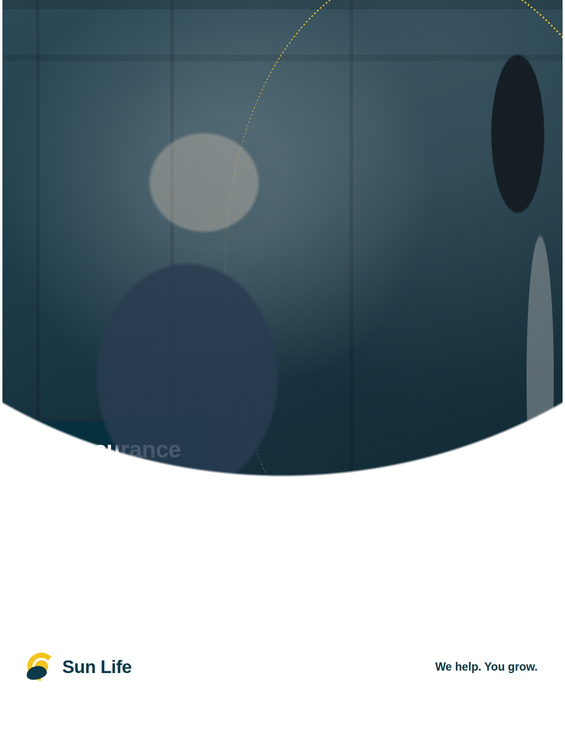Life insurance
for the wealthy
The myth-busting benefits
Sun Life
We help. You grow.